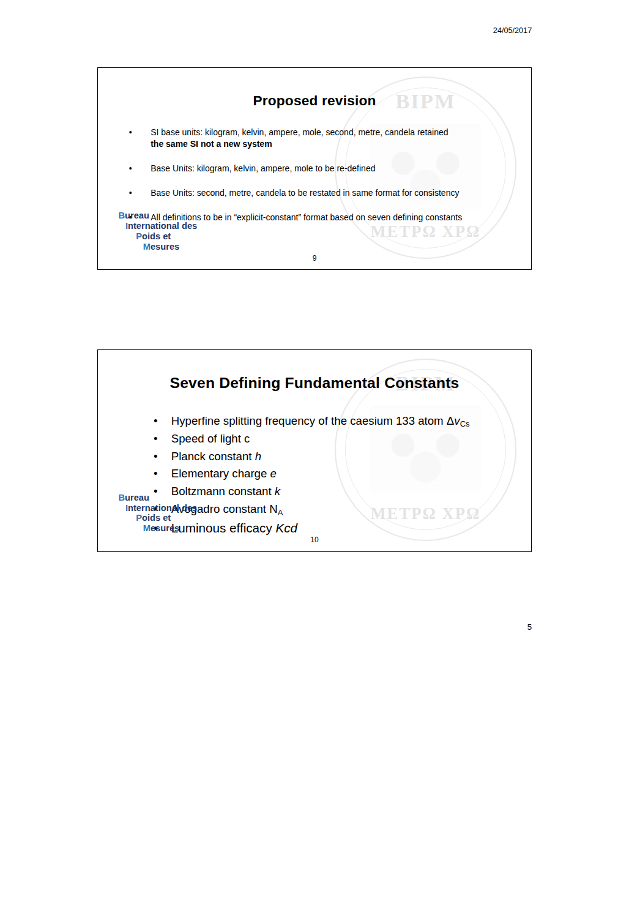24/05/2017
BIPM
ΜΕΤΡΩ ΧΡΩ
Proposed revision
SI base units: kilogram, kelvin, ampere, mole, second, metre, candela retained
the same SI not a new system
Base Units: kilogram, kelvin, ampere, mole to be re-defined
Base Units: second, metre, candela to be restated in same format for consistency
All definitions to be in “explicit-constant” format based on seven defining constants
Bureau
International des
Poids et
Mesures
9
BIPM
ΜΕΤΡΩ ΧΡΩ
Seven Defining Fundamental Constants
Hyperfine splitting frequency of the caesium 133 atom ΔvCs
Speed of light c
Planck constant h
Elementary charge e
Boltzmann constant k
Avogadro constant NA
Luminous efficacy Kcd
Bureau
International des
Poids et
Mesures
10
5